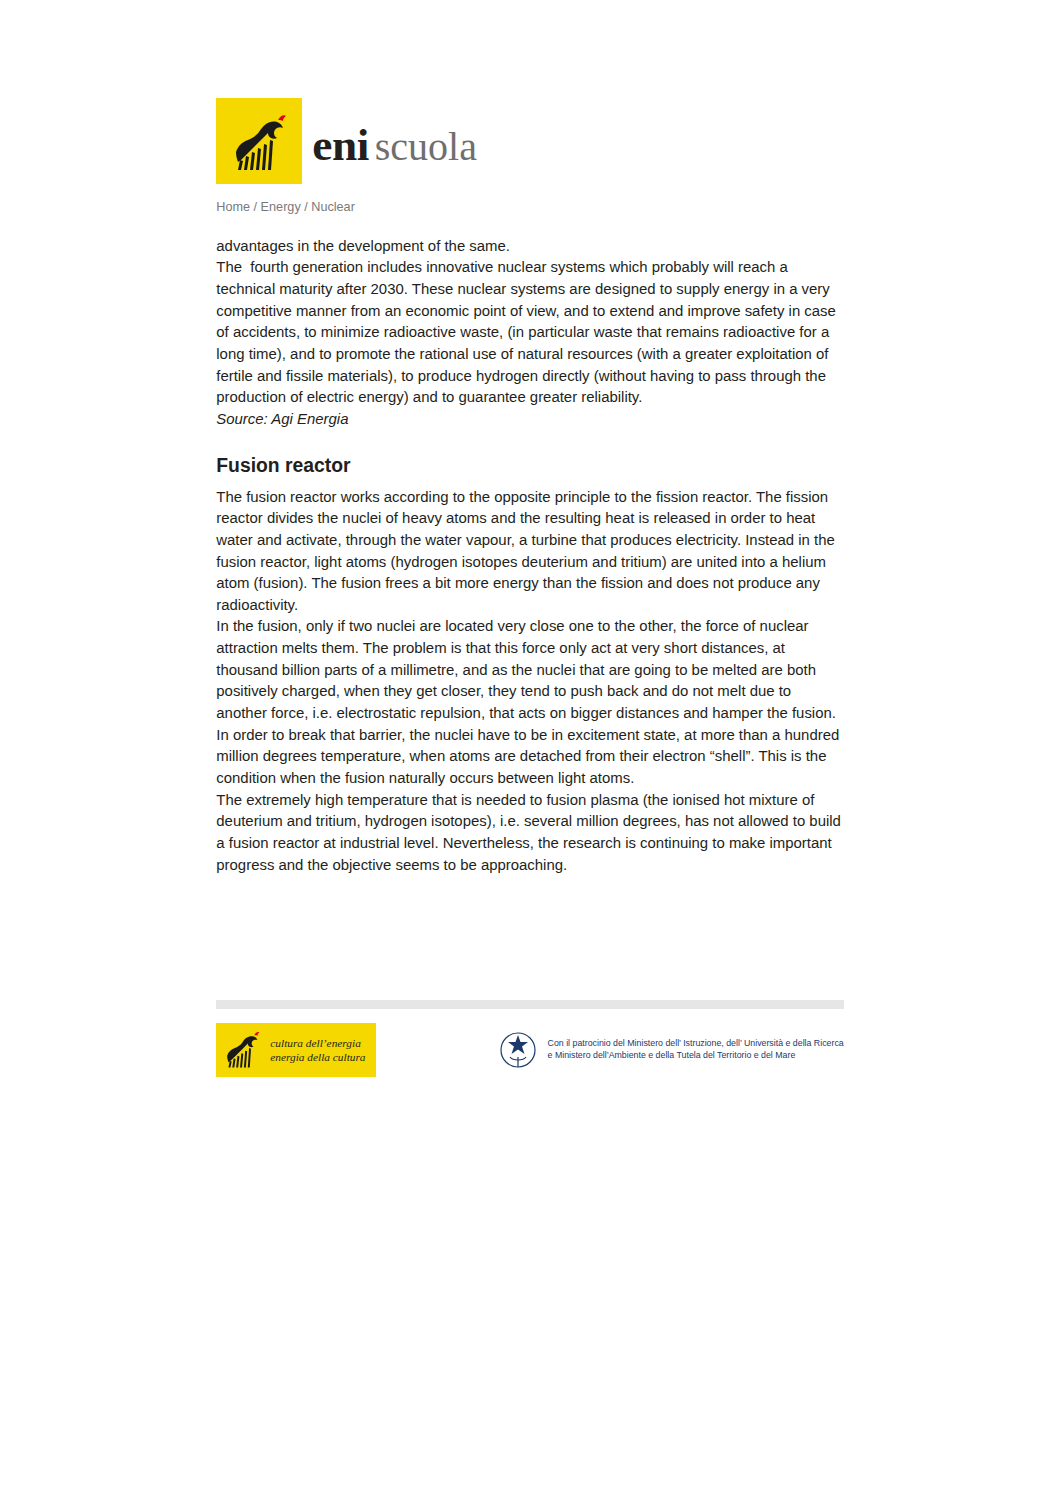eni scuola
Home / Energy / Nuclear
advantages in the development of the same.
The fourth generation includes innovative nuclear systems which probably will reach a technical maturity after 2030. These nuclear systems are designed to supply energy in a very competitive manner from an economic point of view, and to extend and improve safety in case of accidents, to minimize radioactive waste, (in particular waste that remains radioactive for a long time), and to promote the rational use of natural resources (with a greater exploitation of fertile and fissile materials), to produce hydrogen directly (without having to pass through the production of electric energy) and to guarantee greater reliability.
Source: Agi Energia
Fusion reactor
The fusion reactor works according to the opposite principle to the fission reactor. The fission reactor divides the nuclei of heavy atoms and the resulting heat is released in order to heat water and activate, through the water vapour, a turbine that produces electricity. Instead in the fusion reactor, light atoms (hydrogen isotopes deuterium and tritium) are united into a helium atom (fusion). The fusion frees a bit more energy than the fission and does not produce any radioactivity.
In the fusion, only if two nuclei are located very close one to the other, the force of nuclear attraction melts them. The problem is that this force only act at very short distances, at thousand billion parts of a millimetre, and as the nuclei that are going to be melted are both positively charged, when they get closer, they tend to push back and do not melt due to another force, i.e. electrostatic repulsion, that acts on bigger distances and hamper the fusion.
In order to break that barrier, the nuclei have to be in excitement state, at more than a hundred million degrees temperature, when atoms are detached from their electron “shell”. This is the condition when the fusion naturally occurs between light atoms.
The extremely high temperature that is needed to fusion plasma (the ionised hot mixture of deuterium and tritium, hydrogen isotopes), i.e. several million degrees, has not allowed to build a fusion reactor at industrial level. Nevertheless, the research is continuing to make important progress and the objective seems to be approaching.
cultura dell’energia
energia della cultura
Con il patrocinio del Ministero dell’ Istruzione, dell’ Università e della Ricerca
e Ministero dell’Ambiente e della Tutela del Territorio e del Mare